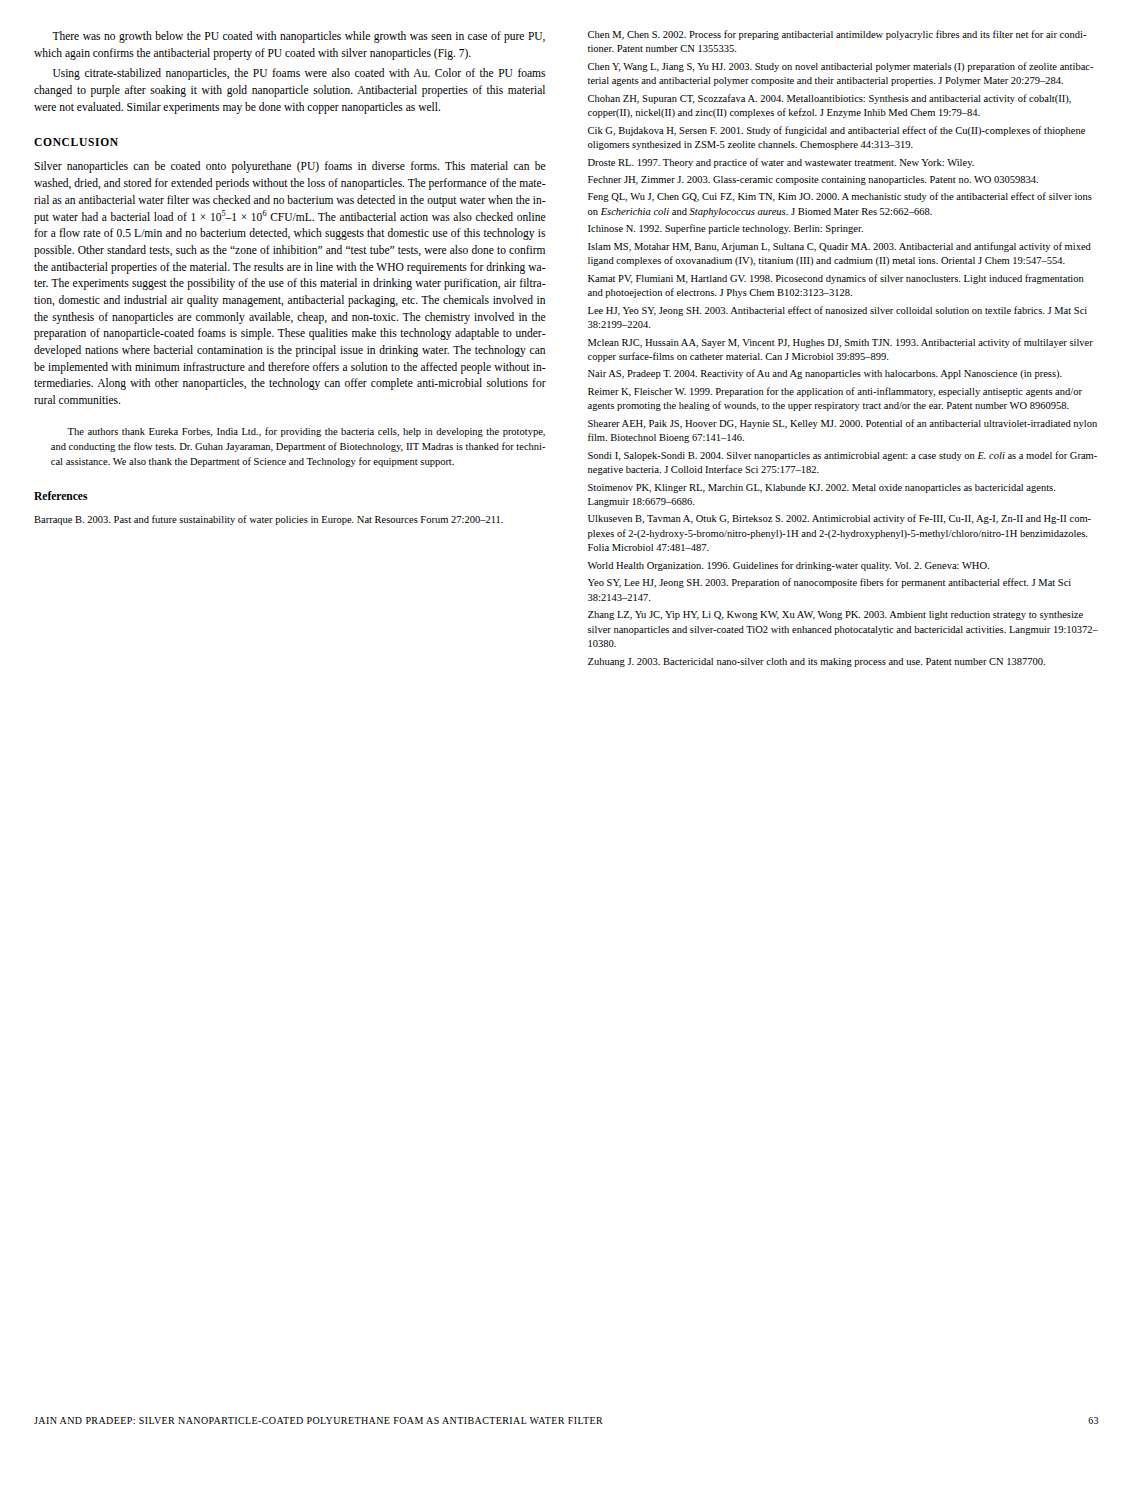There was no growth below the PU coated with nanoparticles while growth was seen in case of pure PU, which again confirms the antibacterial property of PU coated with silver nanoparticles (Fig. 7).
Using citrate-stabilized nanoparticles, the PU foams were also coated with Au. Color of the PU foams changed to purple after soaking it with gold nanoparticle solution. Antibacterial properties of this material were not evaluated. Similar experiments may be done with copper nanoparticles as well.
Conclusion
Silver nanoparticles can be coated onto polyurethane (PU) foams in diverse forms. This material can be washed, dried, and stored for extended periods without the loss of nanoparticles. The performance of the material as an antibacterial water filter was checked and no bacterium was detected in the output water when the input water had a bacterial load of 1 × 105–1 × 106 CFU/mL. The antibacterial action was also checked online for a flow rate of 0.5 L/min and no bacterium detected, which suggests that domestic use of this technology is possible. Other standard tests, such as the “zone of inhibition” and “test tube” tests, were also done to confirm the antibacterial properties of the material. The results are in line with the WHO requirements for drinking water. The experiments suggest the possibility of the use of this material in drinking water purification, air filtration, domestic and industrial air quality management, antibacterial packaging, etc. The chemicals involved in the synthesis of nanoparticles are commonly available, cheap, and non-toxic. The chemistry involved in the preparation of nanoparticle-coated foams is simple. These qualities make this technology adaptable to underdeveloped nations where bacterial contamination is the principal issue in drinking water. The technology can be implemented with minimum infrastructure and therefore offers a solution to the affected people without intermediaries. Along with other nanoparticles, the technology can offer complete anti-microbial solutions for rural communities.
The authors thank Eureka Forbes, India Ltd., for providing the bacteria cells, help in developing the prototype, and conducting the flow tests. Dr. Guhan Jayaraman, Department of Biotechnology, IIT Madras is thanked for technical assistance. We also thank the Department of Science and Technology for equipment support.
References
Barraque B. 2003. Past and future sustainability of water policies in Europe. Nat Resources Forum 27:200–211.
Chen M, Chen S. 2002. Process for preparing antibacterial antimildew polyacrylic fibres and its filter net for air conditioner. Patent number CN 1355335.
Chen Y, Wang L, Jiang S, Yu HJ. 2003. Study on novel antibacterial polymer materials (I) preparation of zeolite antibacterial agents and antibacterial polymer composite and their antibacterial properties. J Polymer Mater 20:279–284.
Chohan ZH, Supuran CT, Scozzafava A. 2004. Metalloantibiotics: Synthesis and antibacterial activity of cobalt(II), copper(II), nickel(II) and zinc(II) complexes of kefzol. J Enzyme Inhib Med Chem 19:79–84.
Cik G, Bujdakova H, Sersen F. 2001. Study of fungicidal and antibacterial effect of the Cu(II)-complexes of thiophene oligomers synthesized in ZSM-5 zeolite channels. Chemosphere 44:313–319.
Droste RL. 1997. Theory and practice of water and wastewater treatment. New York: Wiley.
Fechner JH, Zimmer J. 2003. Glass-ceramic composite containing nanoparticles. Patent no. WO 03059834.
Feng QL, Wu J, Chen GQ, Cui FZ, Kim TN, Kim JO. 2000. A mechanistic study of the antibacterial effect of silver ions on Escherichia coli and Staphylococcus aureus. J Biomed Mater Res 52:662–668.
Ichinose N. 1992. Superfine particle technology. Berlin: Springer.
Islam MS, Motahar HM, Banu, Arjuman L, Sultana C, Quadir MA. 2003. Antibacterial and antifungal activity of mixed ligand complexes of oxovanadium (IV), titanium (III) and cadmium (II) metal ions. Oriental J Chem 19:547–554.
Kamat PV, Flumiani M, Hartland GV. 1998. Picosecond dynamics of silver nanoclusters. Light induced fragmentation and photoejection of electrons. J Phys Chem B102:3123–3128.
Lee HJ, Yeo SY, Jeong SH. 2003. Antibacterial effect of nanosized silver colloidal solution on textile fabrics. J Mat Sci 38:2199–2204.
Mclean RJC, Hussain AA, Sayer M, Vincent PJ, Hughes DJ, Smith TJN. 1993. Antibacterial activity of multilayer silver copper surface-films on catheter material. Can J Microbiol 39:895–899.
Nair AS, Pradeep T. 2004. Reactivity of Au and Ag nanoparticles with halocarbons. Appl Nanoscience (in press).
Reimer K, Fleischer W. 1999. Preparation for the application of anti-inflammatory, especially antiseptic agents and/or agents promoting the healing of wounds, to the upper respiratory tract and/or the ear. Patent number WO 8960958.
Shearer AEH, Paik JS, Hoover DG, Haynie SL, Kelley MJ. 2000. Potential of an antibacterial ultraviolet-irradiated nylon film. Biotechnol Bioeng 67:141–146.
Sondi I, Salopek-Sondi B. 2004. Silver nanoparticles as antimicrobial agent: a case study on E. coli as a model for Gram-negative bacteria. J Colloid Interface Sci 275:177–182.
Stoimenov PK, Klinger RL, Marchin GL, Klabunde KJ. 2002. Metal oxide nanoparticles as bactericidal agents. Langmuir 18:6679–6686.
Ulkuseven B, Tavman A, Otuk G, Birteksoz S. 2002. Antimicrobial activity of Fe-III, Cu-II, Ag-I, Zn-II and Hg-II complexes of 2-(2-hydroxy-5-bromo/nitro-phenyl)-1H and 2-(2-hydroxyphenyl)-5-methyl/chloro/nitro-1H benzimidazoles. Folia Microbiol 47:481–487.
World Health Organization. 1996. Guidelines for drinking-water quality. Vol. 2. Geneva: WHO.
Yeo SY, Lee HJ, Jeong SH. 2003. Preparation of nanocomposite fibers for permanent antibacterial effect. J Mat Sci 38:2143–2147.
Zhang LZ, Yu JC, Yip HY, Li Q, Kwong KW, Xu AW, Wong PK. 2003. Ambient light reduction strategy to synthesize silver nanoparticles and silver-coated TiO2 with enhanced photocatalytic and bactericidal activities. Langmuir 19:10372–10380.
Zuhuang J. 2003. Bactericidal nano-silver cloth and its making process and use. Patent number CN 1387700.
Jain and Pradeep: Silver Nanoparticle-Coated Polyurethane Foam as Antibacterial Water Filter 63